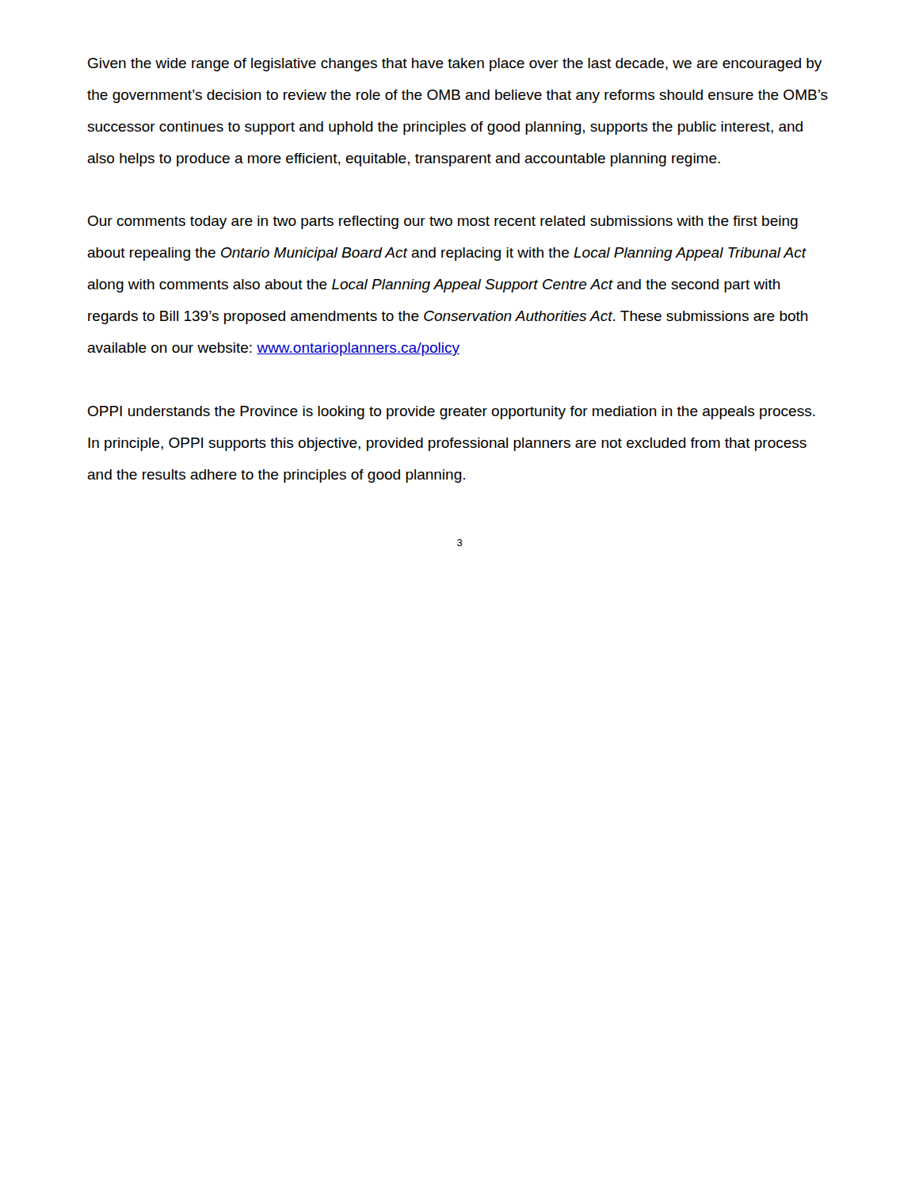Given the wide range of legislative changes that have taken place over the last decade, we are encouraged by the government’s decision to review the role of the OMB and believe that any reforms should ensure the OMB’s successor continues to support and uphold the principles of good planning, supports the public interest, and also helps to produce a more efficient, equitable, transparent and accountable planning regime.
Our comments today are in two parts reflecting our two most recent related submissions with the first being about repealing the Ontario Municipal Board Act and replacing it with the Local Planning Appeal Tribunal Act along with comments also about the Local Planning Appeal Support Centre Act and the second part with regards to Bill 139’s proposed amendments to the Conservation Authorities Act. These submissions are both available on our website: www.ontarioplanners.ca/policy
OPPI understands the Province is looking to provide greater opportunity for mediation in the appeals process. In principle, OPPI supports this objective, provided professional planners are not excluded from that process and the results adhere to the principles of good planning.
3